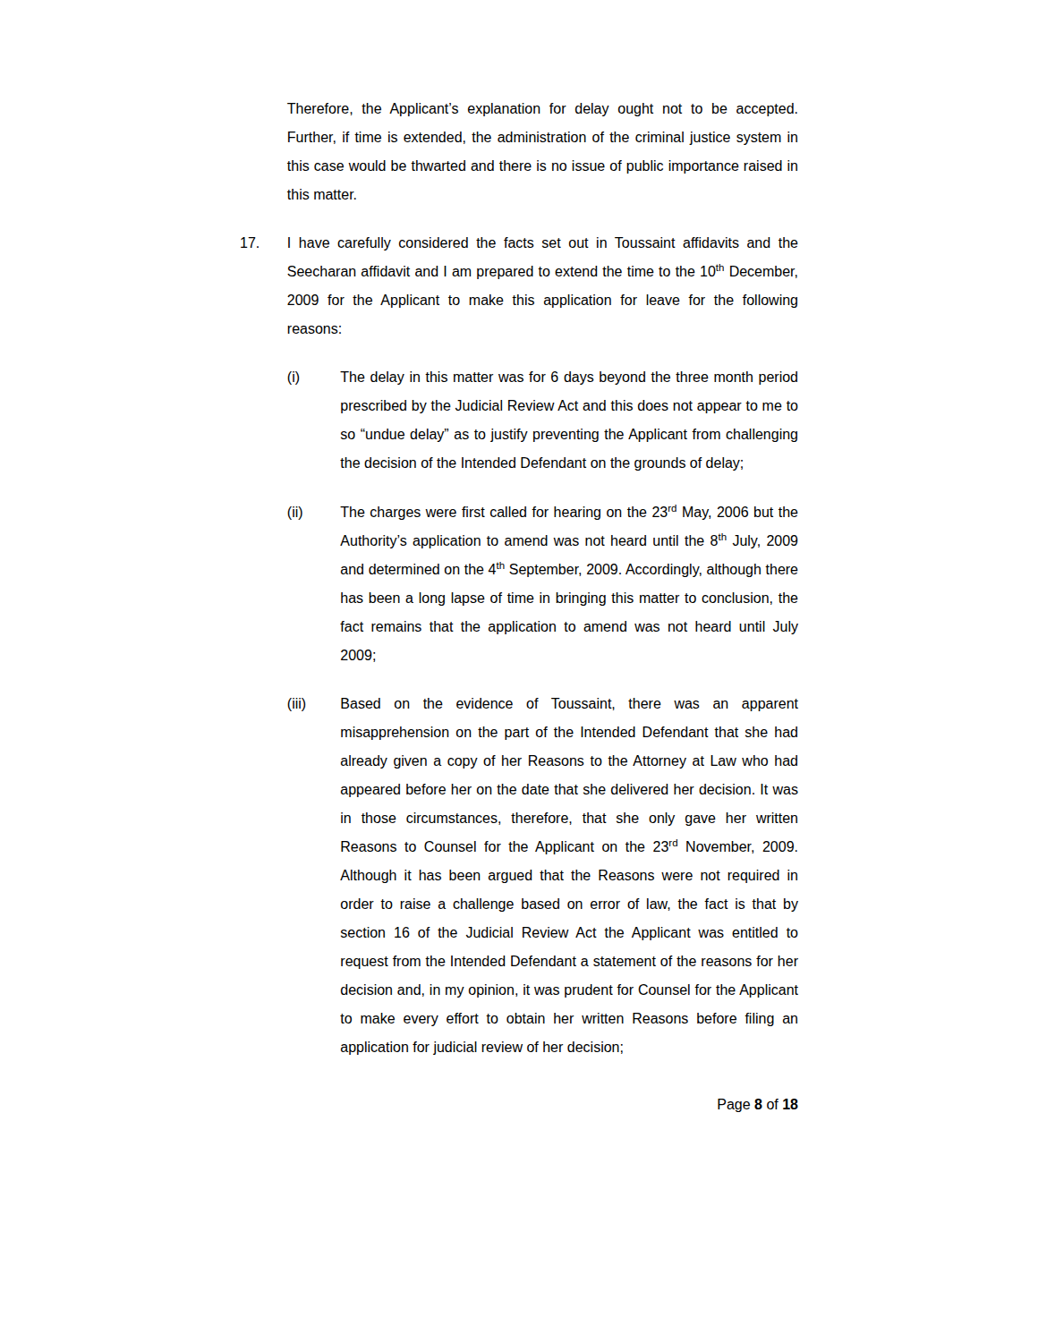Therefore, the Applicant’s explanation for delay ought not to be accepted. Further, if time is extended, the administration of the criminal justice system in this case would be thwarted and there is no issue of public importance raised in this matter.
17.
I have carefully considered the facts set out in Toussaint affidavits and the Seecharan affidavit and I am prepared to extend the time to the 10th December, 2009 for the Applicant to make this application for leave for the following reasons:
(i)
The delay in this matter was for 6 days beyond the three month period prescribed by the Judicial Review Act and this does not appear to me to so “undue delay” as to justify preventing the Applicant from challenging the decision of the Intended Defendant on the grounds of delay;
(ii)
The charges were first called for hearing on the 23rd May, 2006 but the Authority’s application to amend was not heard until the 8th July, 2009 and determined on the 4th September, 2009. Accordingly, although there has been a long lapse of time in bringing this matter to conclusion, the fact remains that the application to amend was not heard until July 2009;
(iii)
Based on the evidence of Toussaint, there was an apparent misapprehension on the part of the Intended Defendant that she had already given a copy of her Reasons to the Attorney at Law who had appeared before her on the date that she delivered her decision. It was in those circumstances, therefore, that she only gave her written Reasons to Counsel for the Applicant on the 23rd November, 2009. Although it has been argued that the Reasons were not required in order to raise a challenge based on error of law, the fact is that by section 16 of the Judicial Review Act the Applicant was entitled to request from the Intended Defendant a statement of the reasons for her decision and, in my opinion, it was prudent for Counsel for the Applicant to make every effort to obtain her written Reasons before filing an application for judicial review of her decision;
Page 8 of 18